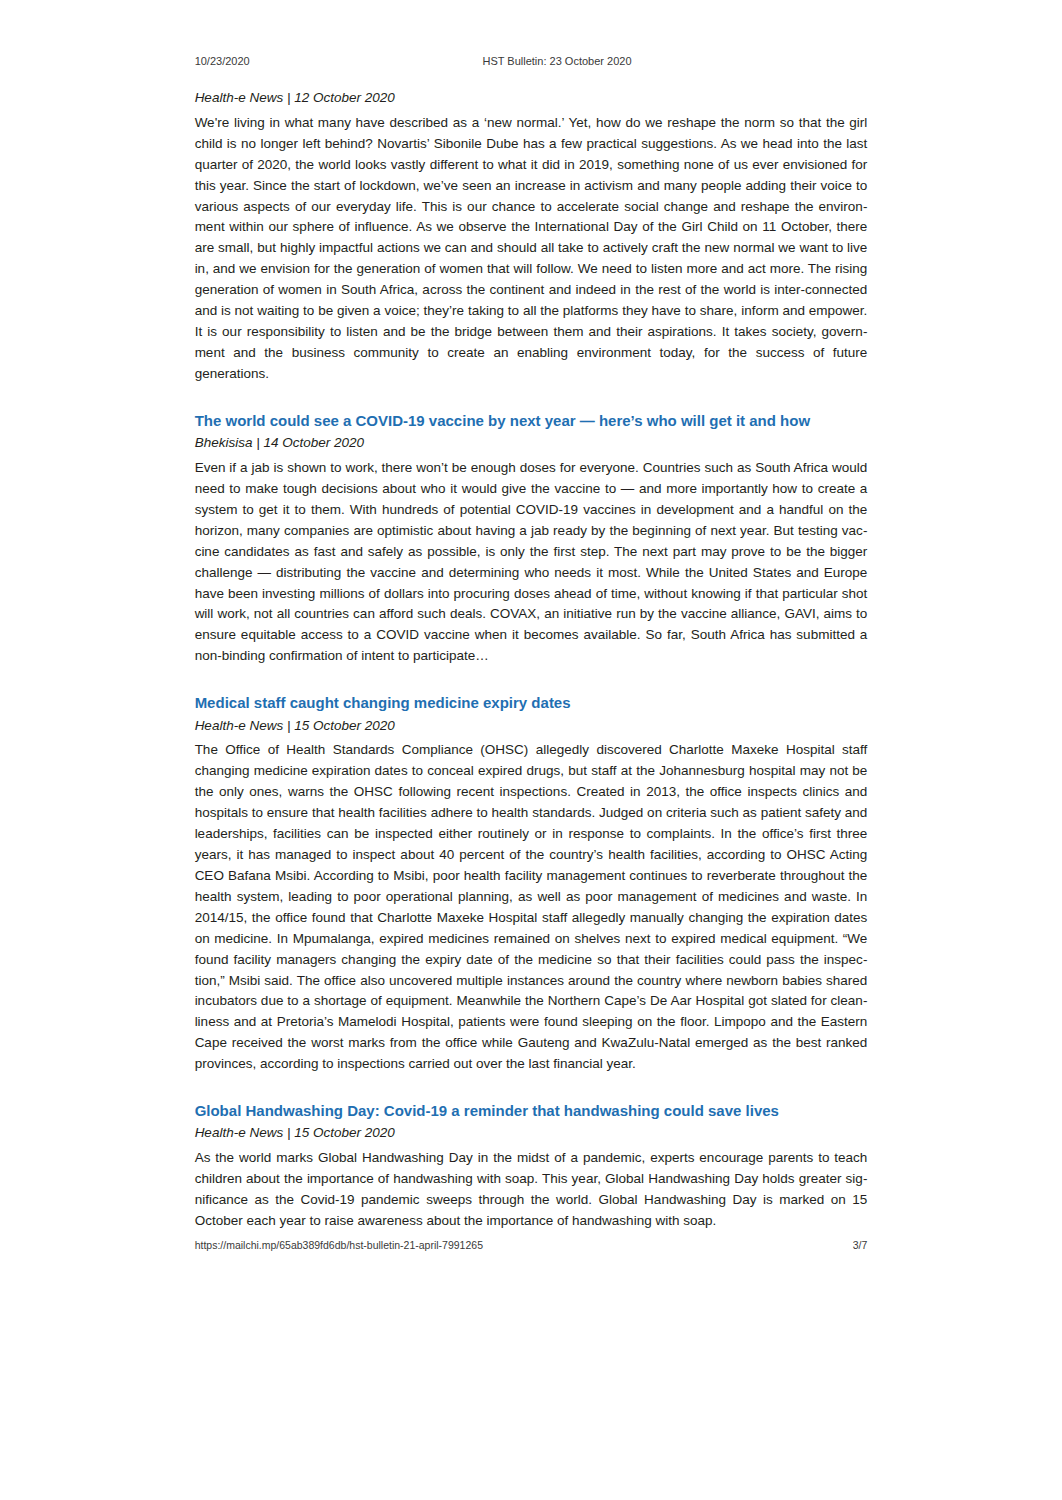10/23/2020
HST Bulletin: 23 October 2020
Health-e News | 12 October 2020
We're living in what many have described as a ‘new normal.’ Yet, how do we reshape the norm so that the girl child is no longer left behind? Novartis’ Sibonile Dube has a few practical suggestions. As we head into the last quarter of 2020, the world looks vastly different to what it did in 2019, something none of us ever envisioned for this year. Since the start of lockdown, we’ve seen an increase in activism and many people adding their voice to various aspects of our everyday life. This is our chance to accelerate social change and reshape the environment within our sphere of influence. As we observe the International Day of the Girl Child on 11 October, there are small, but highly impactful actions we can and should all take to actively craft the new normal we want to live in, and we envision for the generation of women that will follow. We need to listen more and act more. The rising generation of women in South Africa, across the continent and indeed in the rest of the world is inter-connected and is not waiting to be given a voice; they’re taking to all the platforms they have to share, inform and empower. It is our responsibility to listen and be the bridge between them and their aspirations. It takes society, government and the business community to create an enabling environment today, for the success of future generations.
The world could see a COVID-19 vaccine by next year — here’s who will get it and how
Bhekisisa | 14 October 2020
Even if a jab is shown to work, there won’t be enough doses for everyone. Countries such as South Africa would need to make tough decisions about who it would give the vaccine to — and more importantly how to create a system to get it to them. With hundreds of potential COVID-19 vaccines in development and a handful on the horizon, many companies are optimistic about having a jab ready by the beginning of next year. But testing vaccine candidates as fast and safely as possible, is only the first step. The next part may prove to be the bigger challenge — distributing the vaccine and determining who needs it most. While the United States and Europe have been investing millions of dollars into procuring doses ahead of time, without knowing if that particular shot will work, not all countries can afford such deals. COVAX, an initiative run by the vaccine alliance, GAVI, aims to ensure equitable access to a COVID vaccine when it becomes available. So far, South Africa has submitted a non-binding confirmation of intent to participate…
Medical staff caught changing medicine expiry dates
Health-e News | 15 October 2020
The Office of Health Standards Compliance (OHSC) allegedly discovered Charlotte Maxeke Hospital staff changing medicine expiration dates to conceal expired drugs, but staff at the Johannesburg hospital may not be the only ones, warns the OHSC following recent inspections. Created in 2013, the office inspects clinics and hospitals to ensure that health facilities adhere to health standards. Judged on criteria such as patient safety and leaderships, facilities can be inspected either routinely or in response to complaints. In the office’s first three years, it has managed to inspect about 40 percent of the country’s health facilities, according to OHSC Acting CEO Bafana Msibi. According to Msibi, poor health facility management continues to reverberate throughout the health system, leading to poor operational planning, as well as poor management of medicines and waste. In 2014/15, the office found that Charlotte Maxeke Hospital staff allegedly manually changing the expiration dates on medicine. In Mpumalanga, expired medicines remained on shelves next to expired medical equipment. “We found facility managers changing the expiry date of the medicine so that their facilities could pass the inspection,” Msibi said. The office also uncovered multiple instances around the country where newborn babies shared incubators due to a shortage of equipment. Meanwhile the Northern Cape’s De Aar Hospital got slated for cleanliness and at Pretoria’s Mamelodi Hospital, patients were found sleeping on the floor. Limpopo and the Eastern Cape received the worst marks from the office while Gauteng and KwaZulu-Natal emerged as the best ranked provinces, according to inspections carried out over the last financial year.
Global Handwashing Day: Covid-19 a reminder that handwashing could save lives
Health-e News | 15 October 2020
As the world marks Global Handwashing Day in the midst of a pandemic, experts encourage parents to teach children about the importance of handwashing with soap. This year, Global Handwashing Day holds greater significance as the Covid-19 pandemic sweeps through the world. Global Handwashing Day is marked on 15 October each year to raise awareness about the importance of handwashing with soap.
https://mailchi.mp/65ab389fd6db/hst-bulletin-21-april-7991265
3/7